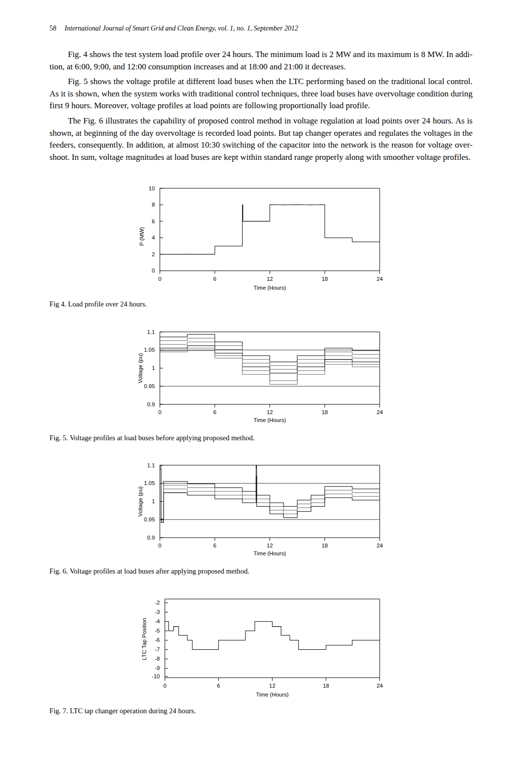58 International Journal of Smart Grid and Clean Energy, vol. 1, no. 1, September 2012
Fig. 4 shows the test system load profile over 24 hours. The minimum load is 2 MW and its maximum is 8 MW. In addition, at 6:00, 9:00, and 12:00 consumption increases and at 18:00 and 21:00 it decreases.
Fig. 5 shows the voltage profile at different load buses when the LTC performing based on the traditional local control. As it is shown, when the system works with traditional control techniques, three load buses have overvoltage condition during first 9 hours. Moreover, voltage profiles at load points are following proportionally load profile.
The Fig. 6 illustrates the capability of proposed control method in voltage regulation at load points over 24 hours. As is shown, at beginning of the day overvoltage is recorded load points. But tap changer operates and regulates the voltages in the feeders, consequently. In addition, at almost 10:30 switching of the capacitor into the network is the reason for voltage overshoot. In sum, voltage magnitudes at load buses are kept within standard range properly along with smoother voltage profiles.
0 2 4 6 8 10 0 6 12 18 24 P (MW) Time (Hours)
Fig 4. Load profile over 24 hours.
0.9 0.95 1 1.05 1.1 0 6 12 18 24 Voltage (pu) Time (Hours)
Fig. 5. Voltage profiles at load buses before applying proposed method.
0.9 0.95 1 1.05 1.1 0 6 12 18 24 Voltage (pu) Time (Hours)
Fig. 6. Voltage profiles at load buses after applying proposed method.
-2 -3 -4 -5 -6 -7 -8 -9 -10 0 6 12 18 24 LTC Tap Position Time (Hours)
Fig. 7. LTC tap changer operation during 24 hours.